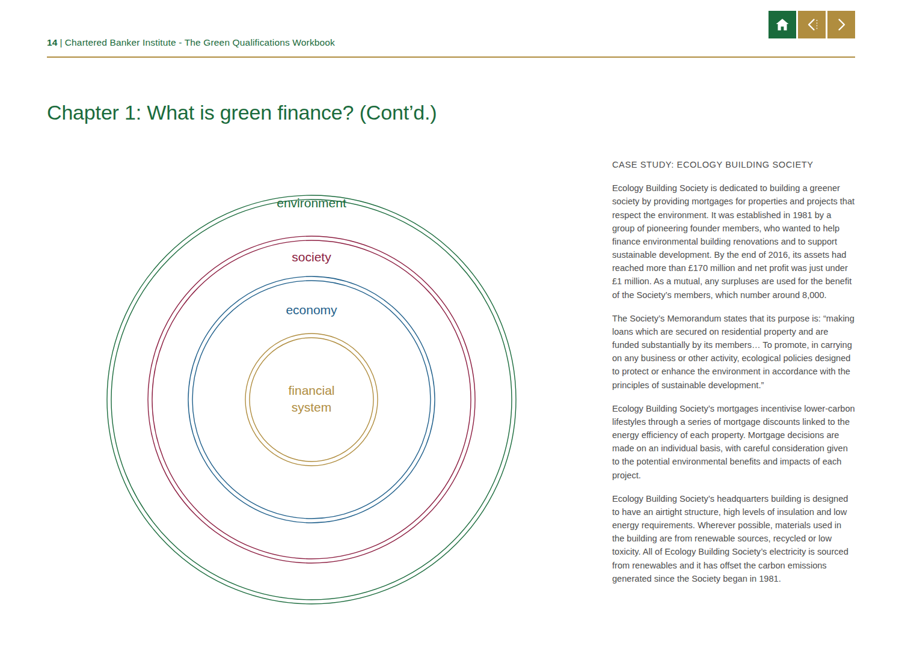14|Chartered Banker Institute - The Green Qualifications Workbook
Chapter 1: What is green finance? (Cont’d.)
environment society economy financial system
CASE STUDY: ECOLOGY BUILDING SOCIETY
Ecology Building Society is dedicated to building a greener society by providing mortgages for properties and projects that respect the environment. It was established in 1981 by a group of pioneering founder members, who wanted to help finance environmental building renovations and to support sustainable development. By the end of 2016, its assets had reached more than £170 million and net profit was just under £1 million. As a mutual, any surpluses are used for the benefit of the Society’s members, which number around 8,000.
The Society’s Memorandum states that its purpose is: “making loans which are secured on residential property and are funded substantially by its members… To promote, in carrying on any business or other activity, ecological policies designed to protect or enhance the environment in accordance with the principles of sustainable development.”
Ecology Building Society’s mortgages incentivise lower-carbon lifestyles through a series of mortgage discounts linked to the energy efficiency of each property. Mortgage decisions are made on an individual basis, with careful consideration given to the potential environmental benefits and impacts of each project.
Ecology Building Society’s headquarters building is designed to have an airtight structure, high levels of insulation and low energy requirements. Wherever possible, materials used in the building are from renewable sources, recycled or low toxicity. All of Ecology Building Society’s electricity is sourced from renewables and it has offset the carbon emissions generated since the Society began in 1981.